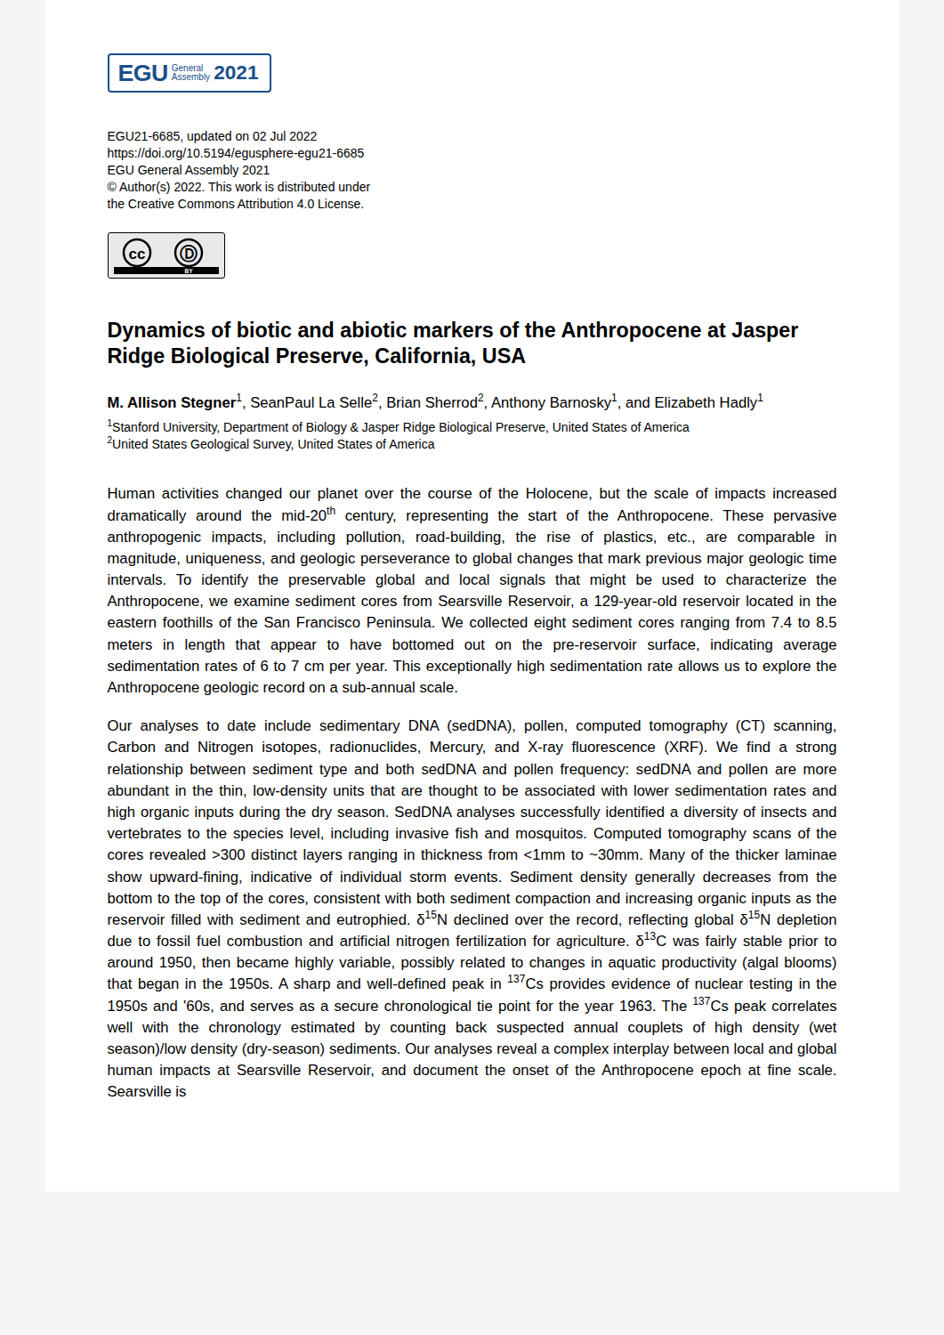EGU General
Assembly 2021
EGU21-6685, updated on 02 Jul 2022
https://doi.org/10.5194/egusphere-egu21-6685
EGU General Assembly 2021
© Author(s) 2022. This work is distributed under
the Creative Commons Attribution 4.0 License.
cc Ⓓ BY
Dynamics of biotic and abiotic markers of the Anthropocene at Jasper Ridge Biological Preserve, California, USA
M. Allison Stegner1, SeanPaul La Selle2, Brian Sherrod2, Anthony Barnosky1, and Elizabeth Hadly1
1Stanford University, Department of Biology & Jasper Ridge Biological Preserve, United States of America
2United States Geological Survey, United States of America
Human activities changed our planet over the course of the Holocene, but the scale of impacts increased dramatically around the mid-20th century, representing the start of the Anthropocene. These pervasive anthropogenic impacts, including pollution, road-building, the rise of plastics, etc., are comparable in magnitude, uniqueness, and geologic perseverance to global changes that mark previous major geologic time intervals. To identify the preservable global and local signals that might be used to characterize the Anthropocene, we examine sediment cores from Searsville Reservoir, a 129-year-old reservoir located in the eastern foothills of the San Francisco Peninsula. We collected eight sediment cores ranging from 7.4 to 8.5 meters in length that appear to have bottomed out on the pre-reservoir surface, indicating average sedimentation rates of 6 to 7 cm per year. This exceptionally high sedimentation rate allows us to explore the Anthropocene geologic record on a sub-annual scale.
Our analyses to date include sedimentary DNA (sedDNA), pollen, computed tomography (CT) scanning, Carbon and Nitrogen isotopes, radionuclides, Mercury, and X-ray fluorescence (XRF). We find a strong relationship between sediment type and both sedDNA and pollen frequency: sedDNA and pollen are more abundant in the thin, low-density units that are thought to be associated with lower sedimentation rates and high organic inputs during the dry season. SedDNA analyses successfully identified a diversity of insects and vertebrates to the species level, including invasive fish and mosquitos. Computed tomography scans of the cores revealed >300 distinct layers ranging in thickness from <1mm to ~30mm. Many of the thicker laminae show upward-fining, indicative of individual storm events. Sediment density generally decreases from the bottom to the top of the cores, consistent with both sediment compaction and increasing organic inputs as the reservoir filled with sediment and eutrophied. δ15N declined over the record, reflecting global δ15N depletion due to fossil fuel combustion and artificial nitrogen fertilization for agriculture. δ13C was fairly stable prior to around 1950, then became highly variable, possibly related to changes in aquatic productivity (algal blooms) that began in the 1950s. A sharp and well-defined peak in 137Cs provides evidence of nuclear testing in the 1950s and '60s, and serves as a secure chronological tie point for the year 1963. The 137Cs peak correlates well with the chronology estimated by counting back suspected annual couplets of high density (wet season)/low density (dry-season) sediments. Our analyses reveal a complex interplay between local and global human impacts at Searsville Reservoir, and document the onset of the Anthropocene epoch at fine scale. Searsville is